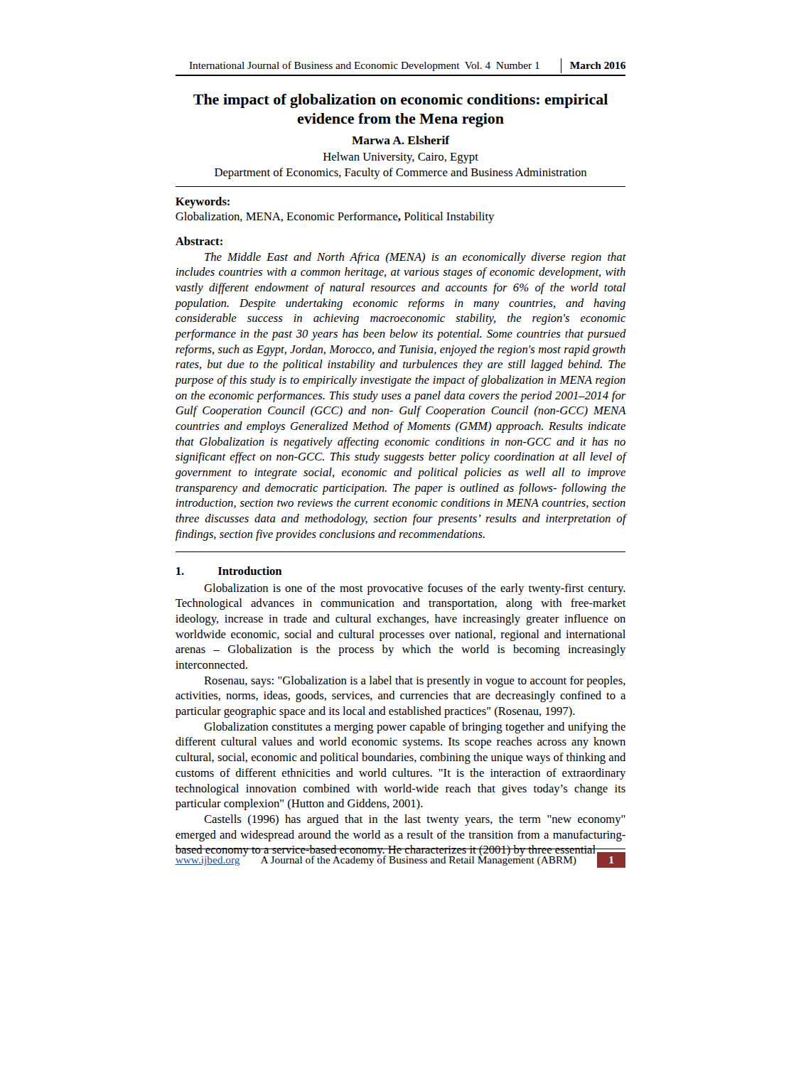International Journal of Business and Economic Development Vol. 4 Number 1
March 2016
The impact of globalization on economic conditions: empirical evidence from the Mena region
Marwa A. Elsherif
Helwan University, Cairo, Egypt
Department of Economics, Faculty of Commerce and Business Administration
Keywords:
Globalization, MENA, Economic Performance, Political Instability
Abstract:
The Middle East and North Africa (MENA) is an economically diverse region that includes countries with a common heritage, at various stages of economic development, with vastly different endowment of natural resources and accounts for 6% of the world total population. Despite undertaking economic reforms in many countries, and having considerable success in achieving macroeconomic stability, the region's economic performance in the past 30 years has been below its potential. Some countries that pursued reforms, such as Egypt, Jordan, Morocco, and Tunisia, enjoyed the region's most rapid growth rates, but due to the political instability and turbulences they are still lagged behind. The purpose of this study is to empirically investigate the impact of globalization in MENA region on the economic performances. This study uses a panel data covers the period 2001–2014 for Gulf Cooperation Council (GCC) and non- Gulf Cooperation Council (non-GCC) MENA countries and employs Generalized Method of Moments (GMM) approach. Results indicate that Globalization is negatively affecting economic conditions in non-GCC and it has no significant effect on non-GCC. This study suggests better policy coordination at all level of government to integrate social, economic and political policies as well all to improve transparency and democratic participation. The paper is outlined as follows- following the introduction, section two reviews the current economic conditions in MENA countries, section three discusses data and methodology, section four presents’ results and interpretation of findings, section five provides conclusions and recommendations.
1. Introduction
Globalization is one of the most provocative focuses of the early twenty-first century. Technological advances in communication and transportation, along with free-market ideology, increase in trade and cultural exchanges, have increasingly greater influence on worldwide economic, social and cultural processes over national, regional and international arenas – Globalization is the process by which the world is becoming increasingly interconnected.
Rosenau, says: "Globalization is a label that is presently in vogue to account for peoples, activities, norms, ideas, goods, services, and currencies that are decreasingly confined to a particular geographic space and its local and established practices" (Rosenau, 1997).
Globalization constitutes a merging power capable of bringing together and unifying the different cultural values and world economic systems. Its scope reaches across any known cultural, social, economic and political boundaries, combining the unique ways of thinking and customs of different ethnicities and world cultures. "It is the interaction of extraordinary technological innovation combined with world-wide reach that gives today’s change its particular complexion" (Hutton and Giddens, 2001).
Castells (1996) has argued that in the last twenty years, the term "new economy" emerged and widespread around the world as a result of the transition from a manufacturing-based economy to a service-based economy. He characterizes it (2001) by three essential
www.ijbed.org A Journal of the Academy of Business and Retail Management (ABRM) 1